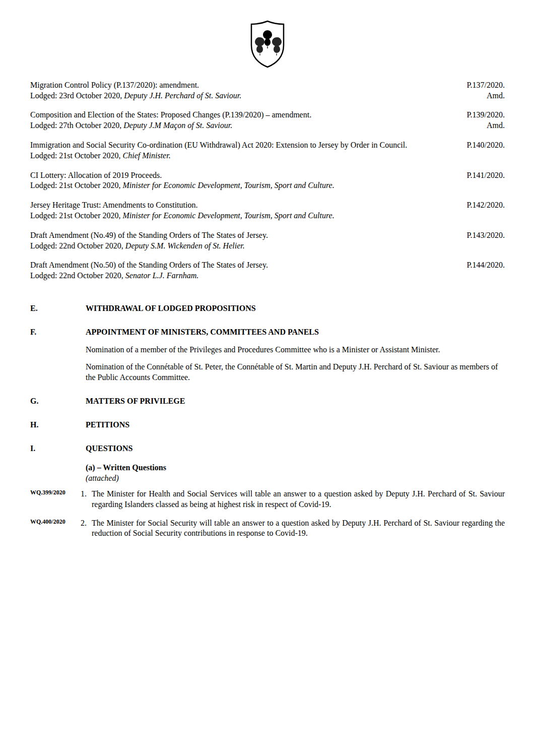| Migration Control Policy (P.137/2020): amendment. Lodged: 23rd October 2020, Deputy J.H. Perchard of St. Saviour. | P.137/2020. Amd. |
| Composition and Election of the States: Proposed Changes (P.139/2020) – amendment. Lodged: 27th October 2020, Deputy J.M Maçon of St. Saviour. | P.139/2020. Amd. |
| Immigration and Social Security Co-ordination (EU Withdrawal) Act 2020: Extension to Jersey by Order in Council. Lodged: 21st October 2020, Chief Minister. | P.140/2020. |
| CI Lottery: Allocation of 2019 Proceeds. Lodged: 21st October 2020, Minister for Economic Development, Tourism, Sport and Culture. | P.141/2020. |
| Jersey Heritage Trust: Amendments to Constitution. Lodged: 21st October 2020, Minister for Economic Development, Tourism, Sport and Culture. | P.142/2020. |
| Draft Amendment (No.49) of the Standing Orders of The States of Jersey. Lodged: 22nd October 2020, Deputy S.M. Wickenden of St. Helier. | P.143/2020. |
| Draft Amendment (No.50) of the Standing Orders of The States of Jersey. Lodged: 22nd October 2020, Senator L.J. Farnham. | P.144/2020. |
E.
Withdrawal of Lodged Propositions
F.
Appointment of Ministers, Committees and Panels
Nomination of a member of the Privileges and Procedures Committee who is a Minister or Assistant Minister.
Nomination of the Connétable of St. Peter, the Connétable of St. Martin and Deputy J.H. Perchard of St. Saviour as members of the Public Accounts Committee.
G.
Matters of Privilege
H.
Petitions
I.
Questions
(a) – Written Questions
(attached)
| WQ.399/2020 | 1. | The Minister for Health and Social Services will table an answer to a question asked by Deputy J.H. Perchard of St. Saviour regarding Islanders classed as being at highest risk in respect of Covid-19. |
| WQ.400/2020 | 2. | The Minister for Social Security will table an answer to a question asked by Deputy J.H. Perchard of St. Saviour regarding the reduction of Social Security contributions in response to Covid-19. |